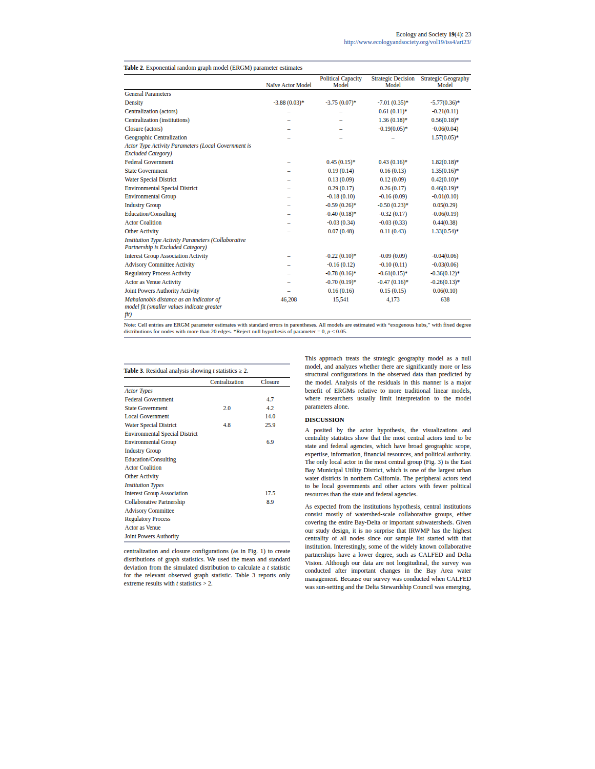Ecology and Society 19(4): 23
http://www.ecologyandsociety.org/vol19/iss4/art23/
Table 2. Exponential random graph model (ERGM) parameter estimates
| | Naïve Actor Model | Political Capacity Model | Strategic Decision Model | Strategic Geography Model |
| --- | --- | --- | --- | --- |
| General Parameters | | | | |
| Density | -3.88 (0.03)* | -3.75 (0.07)* | -7.01 (0.35)* | -5.77(0.36)* |
| Centralization (actors) | – | – | 0.61 (0.11)* | -0.21(0.11) |
| Centralization (institutions) | – | – | 1.36 (0.18)* | 0.56(0.18)* |
| Closure (actors) | – | – | -0.19(0.05)* | -0.06(0.04) |
| Geographic Centralization | – | – | – | 1.57(0.05)* |
| Actor Type Activity Parameters (Local Government is Excluded Category) | | | | |
| Federal Government | – | 0.45 (0.15)* | 0.43 (0.16)* | 1.82(0.18)* |
| State Government | – | 0.19 (0.14) | 0.16 (0.13) | 1.35(0.16)* |
| Water Special District | – | 0.13 (0.09) | 0.12 (0.09) | 0.42(0.10)* |
| Environmental Special District | – | 0.29 (0.17) | 0.26 (0.17) | 0.46(0.19)* |
| Environmental Group | – | -0.18 (0.10) | -0.16 (0.09) | -0.01(0.10) |
| Industry Group | – | -0.59 (0.26)* | -0.50 (0.23)* | 0.05(0.29) |
| Education/Consulting | – | -0.40 (0.18)* | -0.32 (0.17) | -0.06(0.19) |
| Actor Coalition | – | -0.03 (0.34) | -0.03 (0.33) | 0.44(0.38) |
| Other Activity | – | 0.07 (0.48) | 0.11 (0.43) | 1.33(0.54)* |
| Institution Type Activity Parameters (Collaborative Partnership is Excluded Category) | | | | |
| Interest Group Association Activity | – | -0.22 (0.10)* | -0.09 (0.09) | -0.04(0.06) |
| Advisory Committee Activity | – | -0.16 (0.12) | -0.10 (0.11) | -0.03(0.06) |
| Regulatory Process Activity | – | -0.78 (0.16)* | -0.61(0.15)* | -0.36(0.12)* |
| Actor as Venue Activity | – | -0.70 (0.19)* | -0.47 (0.16)* | -0.26(0.13)* |
| Joint Powers Authority Activity | – | 0.16 (0.16) | 0.15 (0.15) | 0.06(0.10) |
| Mahalanobis distance as an indicator of model fit (smaller values indicate greater fit) | 46,208 | 15,541 | 4,173 | 638 |
Note: Cell entries are ERGM parameter estimates with standard errors in parentheses. All models are estimated with “exogenous hubs,” with fixed degree distributions for nodes with more than 20 edges. *Reject null hypothesis of parameter = 0, p < 0.05.
Table 3. Residual analysis showing t statistics ≥ 2.
| | Centralization | Closure |
| --- | --- | --- |
| Actor Types | | |
| Federal Government | | 4.7 |
| State Government | 2.0 | 4.2 |
| Local Government | | 14.0 |
| Water Special District | 4.8 | 25.9 |
| Environmental Special District | | |
| Environmental Group | | 6.9 |
| Industry Group | | |
| Education/Consulting | | |
| Actor Coalition | | |
| Other Activity | | |
| Institution Types | | |
| Interest Group Association | | 17.5 |
| Collaborative Partnership | | 8.9 |
| Advisory Committee | | |
| Regulatory Process | | |
| Actor as Venue | | |
| Joint Powers Authority | | |
centralization and closure configurations (as in Fig. 1) to create distributions of graph statistics. We used the mean and standard deviation from the simulated distribution to calculate a t statistic for the relevant observed graph statistic. Table 3 reports only extreme results with t statistics > 2.
This approach treats the strategic geography model as a null model, and analyzes whether there are significantly more or less structural configurations in the observed data than predicted by the model. Analysis of the residuals in this manner is a major benefit of ERGMs relative to more traditional linear models, where researchers usually limit interpretation to the model parameters alone.
DISCUSSION
A posited by the actor hypothesis, the visualizations and centrality statistics show that the most central actors tend to be state and federal agencies, which have broad geographic scope, expertise, information, financial resources, and political authority. The only local actor in the most central group (Fig. 3) is the East Bay Municipal Utility District, which is one of the largest urban water districts in northern California. The peripheral actors tend to be local governments and other actors with fewer political resources than the state and federal agencies.
As expected from the institutions hypothesis, central institutions consist mostly of watershed-scale collaborative groups, either covering the entire Bay-Delta or important subwatersheds. Given our study design, it is no surprise that IRWMP has the highest centrality of all nodes since our sample list started with that institution. Interestingly, some of the widely known collaborative partnerships have a lower degree, such as CALFED and Delta Vision. Although our data are not longitudinal, the survey was conducted after important changes in the Bay Area water management. Because our survey was conducted when CALFED was sun-setting and the Delta Stewardship Council was emerging,